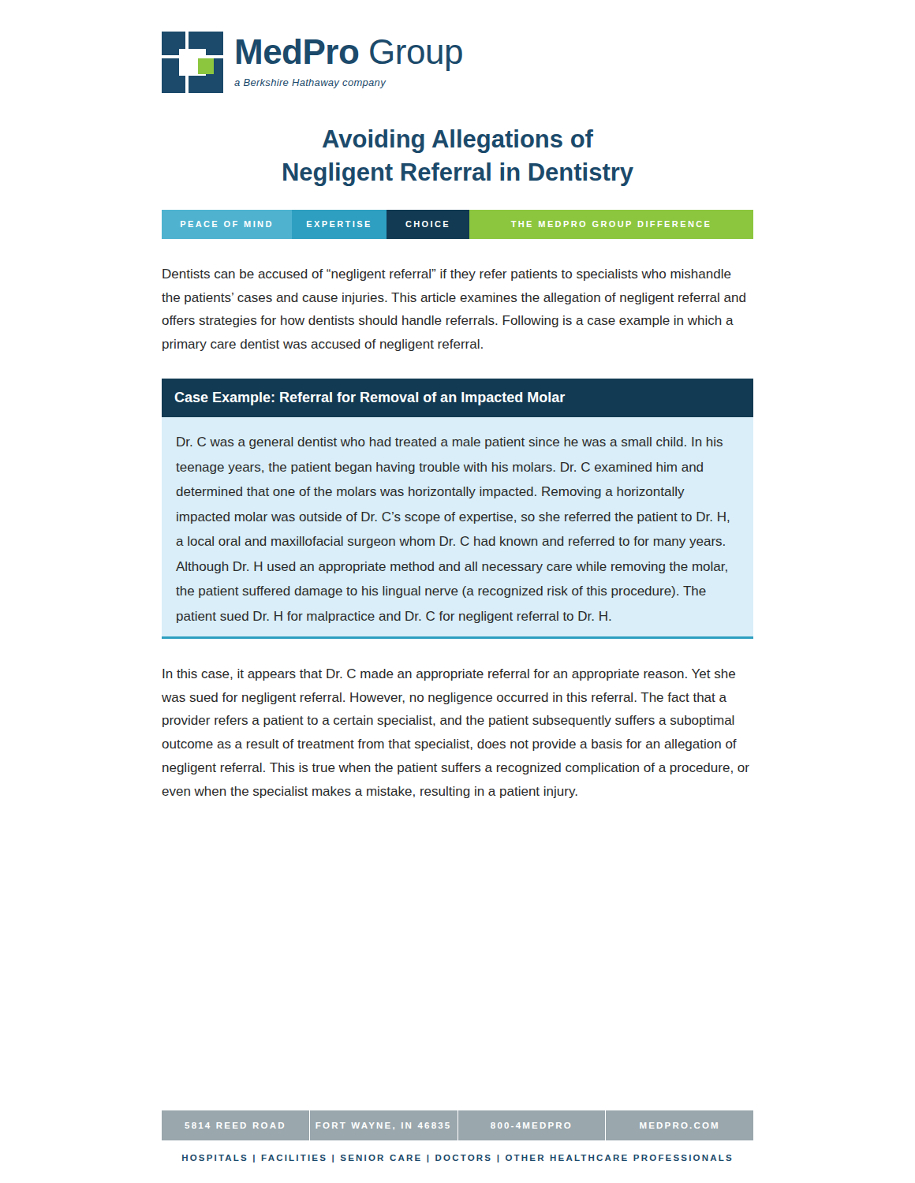MedPro Group
a Berkshire Hathaway company
Avoiding Allegations of
Negligent Referral in Dentistry
Peace of Mind
Expertise
Choice
The MedPro Group Difference
Dentists can be accused of “negligent referral” if they refer patients to specialists who mishandle the patients’ cases and cause injuries. This article examines the allegation of negligent referral and offers strategies for how dentists should handle referrals. Following is a case example in which a primary care dentist was accused of negligent referral.
Case Example: Referral for Removal of an Impacted Molar
Dr. C was a general dentist who had treated a male patient since he was a small child. In his teenage years, the patient began having trouble with his molars. Dr. C examined him and determined that one of the molars was horizontally impacted. Removing a horizontally impacted molar was outside of Dr. C’s scope of expertise, so she referred the patient to Dr. H, a local oral and maxillofacial surgeon whom Dr. C had known and referred to for many years. Although Dr. H used an appropriate method and all necessary care while removing the molar, the patient suffered damage to his lingual nerve (a recognized risk of this procedure). The patient sued Dr. H for malpractice and Dr. C for negligent referral to Dr. H.
In this case, it appears that Dr. C made an appropriate referral for an appropriate reason. Yet she was sued for negligent referral. However, no negligence occurred in this referral. The fact that a provider refers a patient to a certain specialist, and the patient subsequently suffers a suboptimal outcome as a result of treatment from that specialist, does not provide a basis for an allegation of negligent referral. This is true when the patient suffers a recognized complication of a procedure, or even when the specialist makes a mistake, resulting in a patient injury.
5814 Reed Road
Fort Wayne, IN 46835
800-4MedPro
MedPro.com
Hospitals | Facilities | Senior Care | Doctors | Other Healthcare Professionals